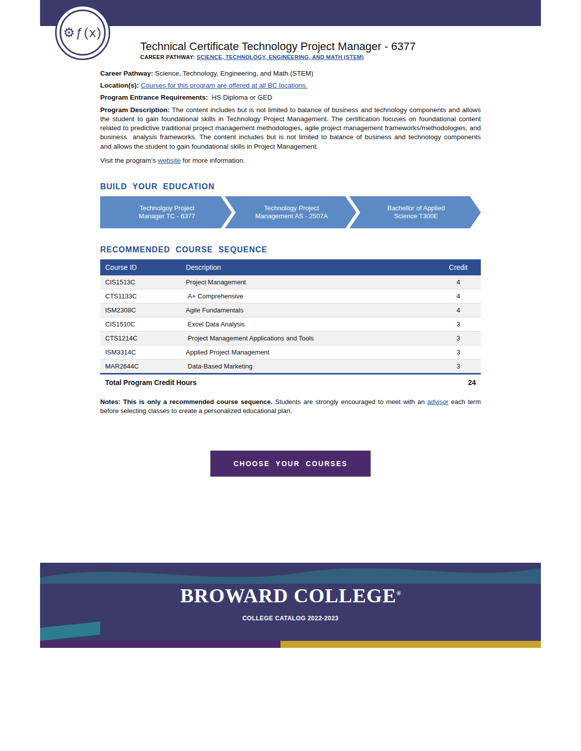⚙ƒ(x)
Technical Certificate Technology Project Manager - 6377
CAREER PATHWAY: SCIENCE, TECHNOLOGY, ENGINEERING, AND MATH (STEM)
Career Pathway: Science, Technology, Engineering, and Math (STEM)
Location(s): Courses for this program are offered at all BC locations.
Program Entrance Requirements: HS Diploma or GED
Program Description: The content includes but is not limited to balance of business and technology components and allows the student to gain foundational skills in Technology Project Management. The certification focuses on foundational content related to predictive traditional project management methodologies, agile project management frameworks/methodologies, and business analysis frameworks. The content includes but is not limited to balance of business and technology components and allows the student to gain foundational skills in Project Management.
Visit the program’s website for more information.
BUILD YOUR EDUCATION
Technolgoy Project
Manager TC - 6377
Technology Project
Management AS - 2507A
Bachellor of Applied
Science T300E
RECOMMENDED COURSE SEQUENCE
| Course ID | Description | Credit |
| --- | --- | --- |
| CIS1513C | Project Management | 4 |
| CTS1133C | A+ Comprehensive | 4 |
| ISM2308C | Agile Fundamentals | 4 |
| CIS1510C | Excel Data Analysis | 3 |
| CTS1214C | Project Management Applications and Tools | 3 |
| ISM3314C | Applied Project Management | 3 |
| MAR2644C | Data-Based Marketing | 3 |
Total Program Credit Hours 24
Notes: This is only a recommended course sequence. Students are strongly encouraged to meet with an advisor each term before selecting classes to create a personalized educational plan.
CHOOSE YOUR COURSES
BROWARD COLLEGE®
COLLEGE CATALOG 2022-2023